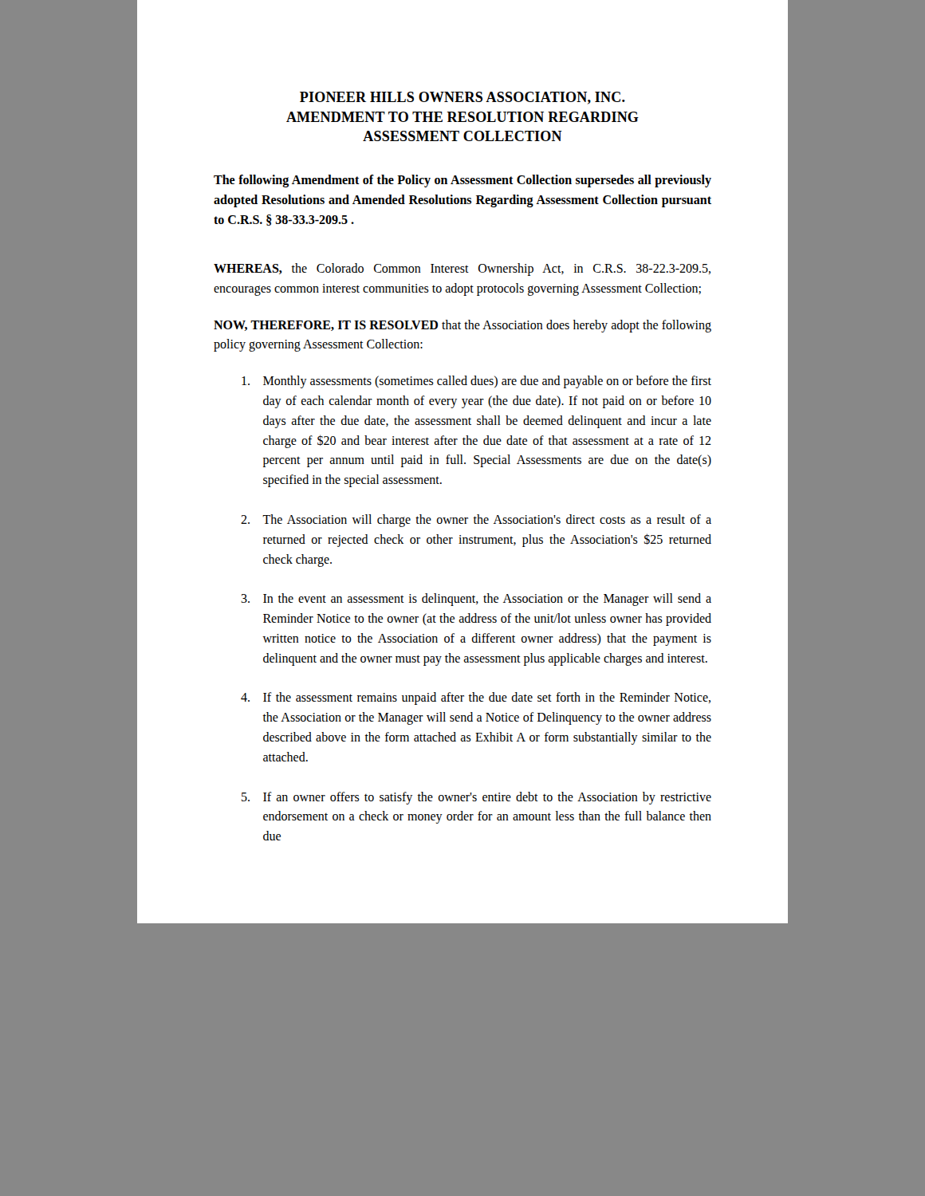PIONEER HILLS OWNERS ASSOCIATION, INC. AMENDMENT TO THE RESOLUTION REGARDING ASSESSMENT COLLECTION
The following Amendment of the Policy on Assessment Collection supersedes all previously adopted Resolutions and Amended Resolutions Regarding Assessment Collection pursuant to C.R.S. § 38-33.3-209.5 .
WHEREAS, the Colorado Common Interest Ownership Act, in C.R.S. 38-22.3-209.5, encourages common interest communities to adopt protocols governing Assessment Collection;
NOW, THEREFORE, IT IS RESOLVED that the Association does hereby adopt the following policy governing Assessment Collection:
Monthly assessments (sometimes called dues) are due and payable on or before the first day of each calendar month of every year (the due date). If not paid on or before 10 days after the due date, the assessment shall be deemed delinquent and incur a late charge of $20 and bear interest after the due date of that assessment at a rate of 12 percent per annum until paid in full. Special Assessments are due on the date(s) specified in the special assessment.
The Association will charge the owner the Association's direct costs as a result of a returned or rejected check or other instrument, plus the Association's $25 returned check charge.
In the event an assessment is delinquent, the Association or the Manager will send a Reminder Notice to the owner (at the address of the unit/lot unless owner has provided written notice to the Association of a different owner address) that the payment is delinquent and the owner must pay the assessment plus applicable charges and interest.
If the assessment remains unpaid after the due date set forth in the Reminder Notice, the Association or the Manager will send a Notice of Delinquency to the owner address described above in the form attached as Exhibit A or form substantially similar to the attached.
If an owner offers to satisfy the owner's entire debt to the Association by restrictive endorsement on a check or money order for an amount less than the full balance then due